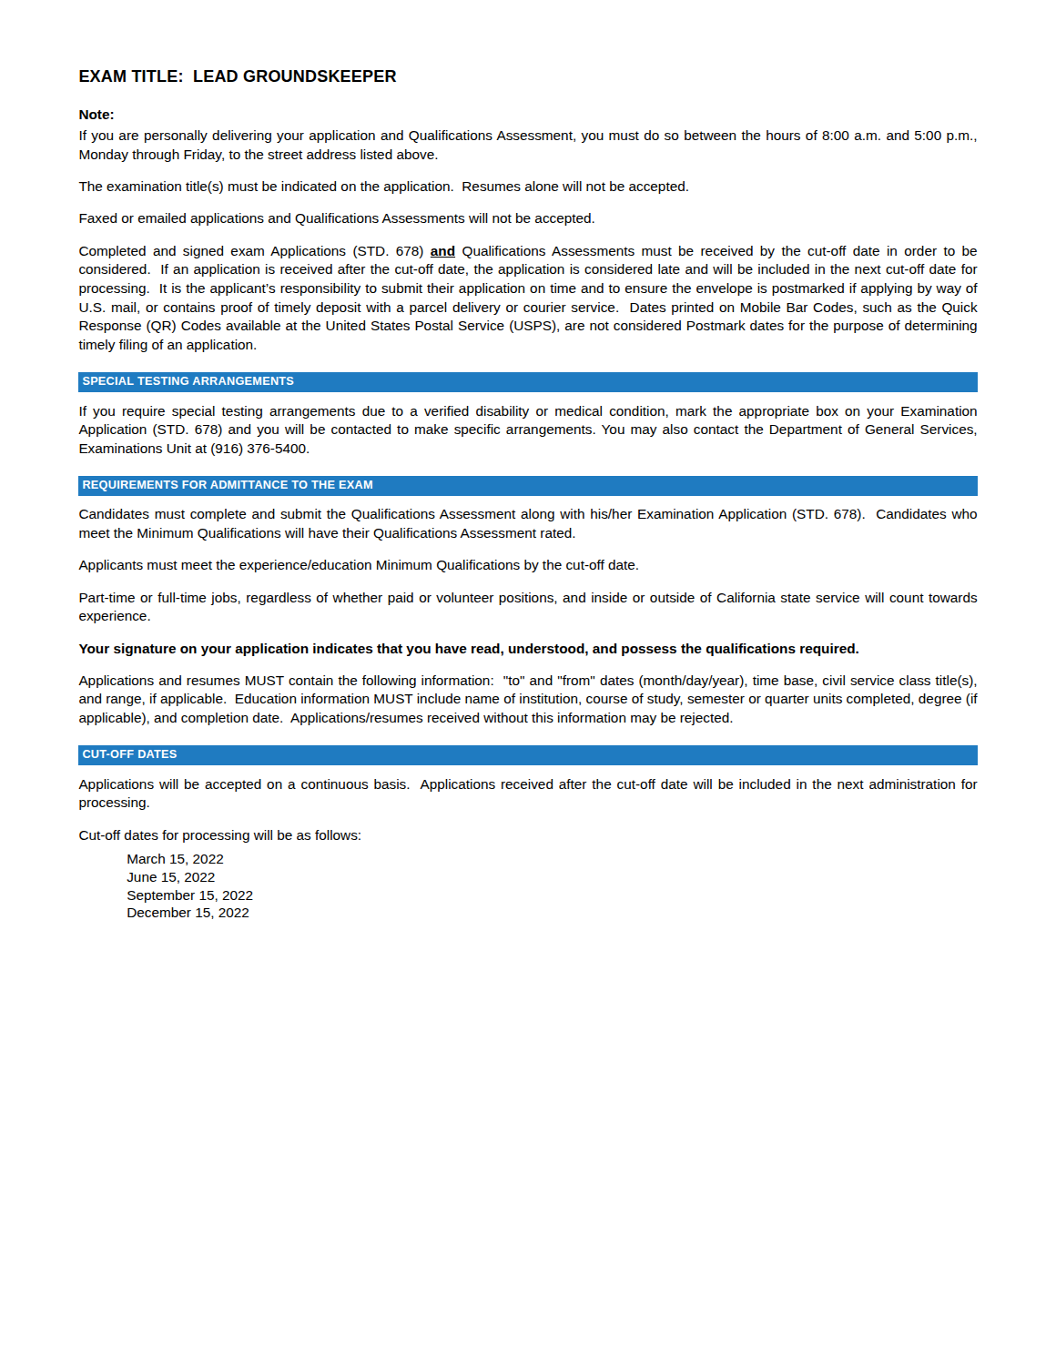EXAM TITLE: LEAD GROUNDSKEEPER
Note:
If you are personally delivering your application and Qualifications Assessment, you must do so between the hours of 8:00 a.m. and 5:00 p.m., Monday through Friday, to the street address listed above.
The examination title(s) must be indicated on the application. Resumes alone will not be accepted.
Faxed or emailed applications and Qualifications Assessments will not be accepted.
Completed and signed exam Applications (STD. 678) and Qualifications Assessments must be received by the cut-off date in order to be considered. If an application is received after the cut-off date, the application is considered late and will be included in the next cut-off date for processing. It is the applicant’s responsibility to submit their application on time and to ensure the envelope is postmarked if applying by way of U.S. mail, or contains proof of timely deposit with a parcel delivery or courier service. Dates printed on Mobile Bar Codes, such as the Quick Response (QR) Codes available at the United States Postal Service (USPS), are not considered Postmark dates for the purpose of determining timely filing of an application.
Special Testing Arrangements
If you require special testing arrangements due to a verified disability or medical condition, mark the appropriate box on your Examination Application (STD. 678) and you will be contacted to make specific arrangements. You may also contact the Department of General Services, Examinations Unit at (916) 376-5400.
Requirements for Admittance to the Exam
Candidates must complete and submit the Qualifications Assessment along with his/her Examination Application (STD. 678). Candidates who meet the Minimum Qualifications will have their Qualifications Assessment rated.
Applicants must meet the experience/education Minimum Qualifications by the cut-off date.
Part-time or full-time jobs, regardless of whether paid or volunteer positions, and inside or outside of California state service will count towards experience.
Your signature on your application indicates that you have read, understood, and possess the qualifications required.
Applications and resumes MUST contain the following information: "to" and "from" dates (month/day/year), time base, civil service class title(s), and range, if applicable. Education information MUST include name of institution, course of study, semester or quarter units completed, degree (if applicable), and completion date. Applications/resumes received without this information may be rejected.
Cut-Off Dates
Applications will be accepted on a continuous basis. Applications received after the cut-off date will be included in the next administration for processing.
Cut-off dates for processing will be as follows:
March 15, 2022
June 15, 2022
September 15, 2022
December 15, 2022